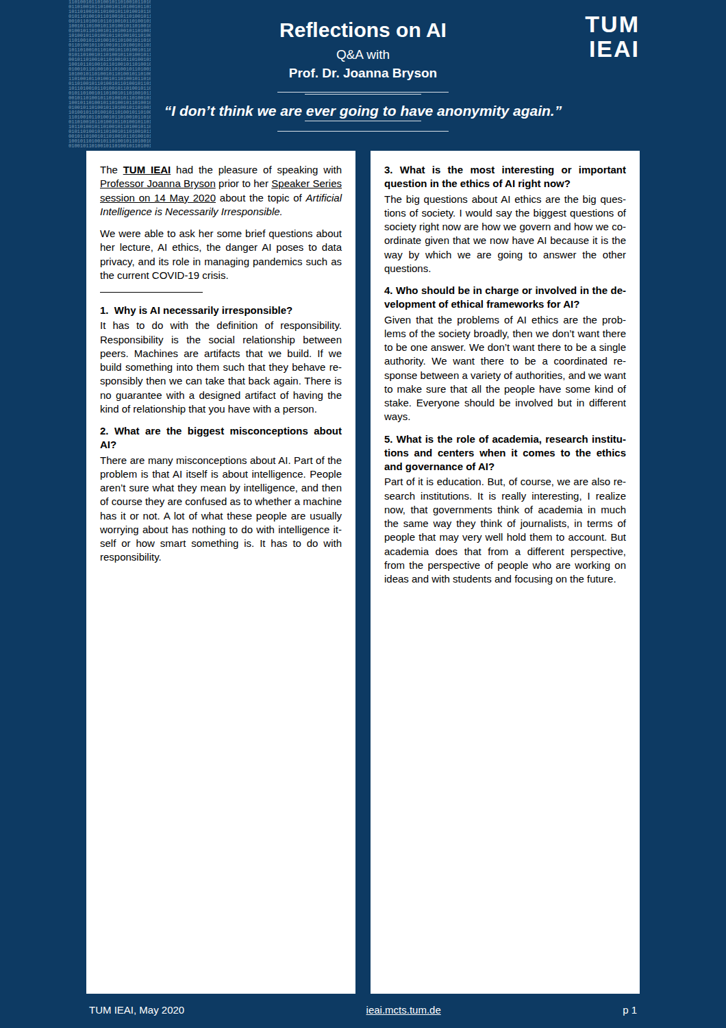1101001011010010110100101101001 0110100101101001011010010110100 1011010010110100101101001011010 0101101001011010010110100101101 0010110100101101001011010010110 1001011010010110100101101001011 0100101101001011010010110100101 1010010110100101101001011010010 1101001011010010110100101101001 0110100101101001011010010110100 1011010010110100101101001011010 0101101001011010010110100101101 0010110100101101001011010010110 1001011010010110100101101001011 0100101101001011010010110100101 1010010110100101101001011010010 1101001011010010110100101101001 0110100101101001011010010110100 1011010010110100101101001011010 0101101001011010010110100101101 0010110100101101001011010010110 1001011010010110100101101001011 0100101101001011010010110100101 1010010110100101101001011010010 1101001011010010110100101101001 0110100101101001011010010110100 1011010010110100101101001011010 0101101001011010010110100101101 0010110100101101001011010010110 1001011010010110100101101001011 0100101101001011010010110100101
TUM
IEAI
Reflections on AI
Q&A with Prof. Dr. Joanna Bryson
“I don’t think we are ever going to have anonymity again.”
The TUM IEAI had the pleasure of speaking with Professor Joanna Bryson prior to her Speaker Series session on 14 May 2020 about the topic of Artificial Intelligence is Necessarily Irresponsible.
We were able to ask her some brief questions about her lecture, AI ethics, the danger AI poses to data privacy, and its role in managing pandemics such as the current COVID-19 crisis.
1. Why is AI necessarily irresponsible?
It has to do with the definition of responsibility. Responsibility is the social relationship between peers. Machines are artifacts that we build. If we build something into them such that they behave responsibly then we can take that back again. There is no guarantee with a designed artifact of having the kind of relationship that you have with a person.
2. What are the biggest misconceptions about AI?
There are many misconceptions about AI. Part of the problem is that AI itself is about intelligence. People aren’t sure what they mean by intelligence, and then of course they are confused as to whether a machine has it or not. A lot of what these people are usually worrying about has nothing to do with intelligence itself or how smart something is. It has to do with responsibility.
3. What is the most interesting or important question in the ethics of AI right now?
The big questions about AI ethics are the big questions of society. I would say the biggest questions of society right now are how we govern and how we coordinate given that we now have AI because it is the way by which we are going to answer the other questions.
4. Who should be in charge or involved in the development of ethical frameworks for AI?
Given that the problems of AI ethics are the problems of the society broadly, then we don’t want there to be one answer. We don’t want there to be a single authority. We want there to be a coordinated response between a variety of authorities, and we want to make sure that all the people have some kind of stake. Everyone should be involved but in different ways.
5. What is the role of academia, research institutions and centers when it comes to the ethics and governance of AI?
Part of it is education. But, of course, we are also research institutions. It is really interesting, I realize now, that governments think of academia in much the same way they think of journalists, in terms of people that may very well hold them to account. But academia does that from a different perspective, from the perspective of people who are working on ideas and with students and focusing on the future.
TUM IEAI, May 2020
ieai.mcts.tum.de
p 1